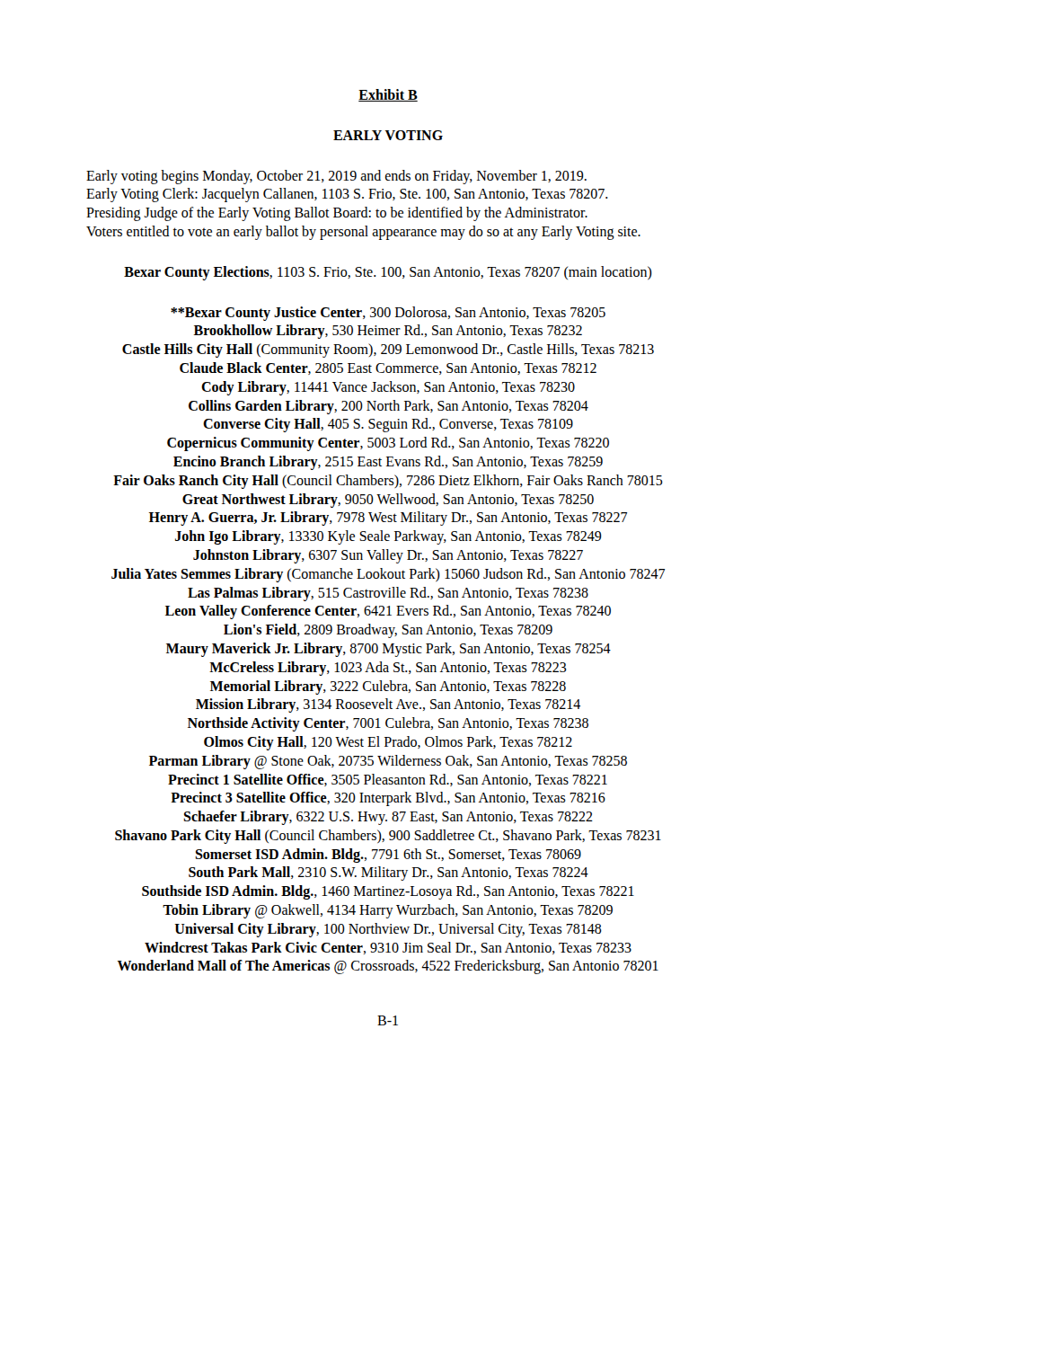Exhibit B
EARLY VOTING
Early voting begins Monday, October 21, 2019 and ends on Friday, November 1, 2019.
Early Voting Clerk: Jacquelyn Callanen, 1103 S. Frio, Ste. 100, San Antonio, Texas 78207.
Presiding Judge of the Early Voting Ballot Board: to be identified by the Administrator.
Voters entitled to vote an early ballot by personal appearance may do so at any Early Voting site.
Bexar County Elections, 1103 S. Frio, Ste. 100, San Antonio, Texas 78207 (main location)
**Bexar County Justice Center, 300 Dolorosa, San Antonio, Texas 78205
Brookhollow Library, 530 Heimer Rd., San Antonio, Texas 78232
Castle Hills City Hall (Community Room), 209 Lemonwood Dr., Castle Hills, Texas 78213
Claude Black Center, 2805 East Commerce, San Antonio, Texas 78212
Cody Library, 11441 Vance Jackson, San Antonio, Texas 78230
Collins Garden Library, 200 North Park, San Antonio, Texas 78204
Converse City Hall, 405 S. Seguin Rd., Converse, Texas 78109
Copernicus Community Center, 5003 Lord Rd., San Antonio, Texas 78220
Encino Branch Library, 2515 East Evans Rd., San Antonio, Texas 78259
Fair Oaks Ranch City Hall (Council Chambers), 7286 Dietz Elkhorn, Fair Oaks Ranch 78015
Great Northwest Library, 9050 Wellwood, San Antonio, Texas 78250
Henry A. Guerra, Jr. Library, 7978 West Military Dr., San Antonio, Texas 78227
John Igo Library, 13330 Kyle Seale Parkway, San Antonio, Texas 78249
Johnston Library, 6307 Sun Valley Dr., San Antonio, Texas 78227
Julia Yates Semmes Library (Comanche Lookout Park) 15060 Judson Rd., San Antonio 78247
Las Palmas Library, 515 Castroville Rd., San Antonio, Texas 78238
Leon Valley Conference Center, 6421 Evers Rd., San Antonio, Texas 78240
Lion's Field, 2809 Broadway, San Antonio, Texas 78209
Maury Maverick Jr. Library, 8700 Mystic Park, San Antonio, Texas 78254
McCreless Library, 1023 Ada St., San Antonio, Texas 78223
Memorial Library, 3222 Culebra, San Antonio, Texas 78228
Mission Library, 3134 Roosevelt Ave., San Antonio, Texas 78214
Northside Activity Center, 7001 Culebra, San Antonio, Texas 78238
Olmos City Hall, 120 West El Prado, Olmos Park, Texas 78212
Parman Library @ Stone Oak, 20735 Wilderness Oak, San Antonio, Texas 78258
Precinct 1 Satellite Office, 3505 Pleasanton Rd., San Antonio, Texas 78221
Precinct 3 Satellite Office, 320 Interpark Blvd., San Antonio, Texas 78216
Schaefer Library, 6322 U.S. Hwy. 87 East, San Antonio, Texas 78222
Shavano Park City Hall (Council Chambers), 900 Saddletree Ct., Shavano Park, Texas 78231
Somerset ISD Admin. Bldg., 7791 6th St., Somerset, Texas 78069
South Park Mall, 2310 S.W. Military Dr., San Antonio, Texas 78224
Southside ISD Admin. Bldg., 1460 Martinez-Losoya Rd., San Antonio, Texas 78221
Tobin Library @ Oakwell, 4134 Harry Wurzbach, San Antonio, Texas 78209
Universal City Library, 100 Northview Dr., Universal City, Texas 78148
Windcrest Takas Park Civic Center, 9310 Jim Seal Dr., San Antonio, Texas 78233
Wonderland Mall of The Americas @ Crossroads, 4522 Fredericksburg, San Antonio 78201
B-1